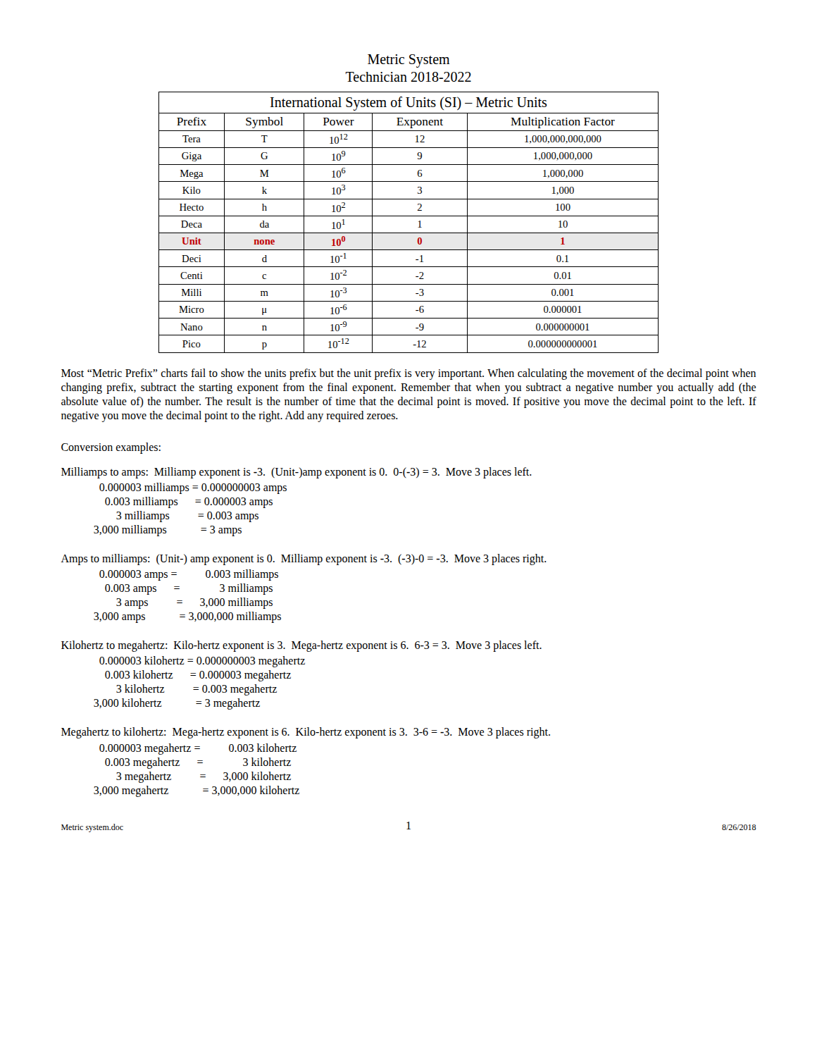Metric System
Technician 2018-2022
International System of Units (SI) – Metric Units
| Prefix | Symbol | Power | Exponent | Multiplication Factor |
| --- | --- | --- | --- | --- |
| Tera | T | 10 12 | 12 | 1,000,000,000,000 |
| Giga | G | 10 9 | 9 | 1,000,000,000 |
| Mega | M | 10 6 | 6 | 1,000,000 |
| Kilo | k | 10 3 | 3 | 1,000 |
| Hecto | h | 10 2 | 2 | 100 |
| Deca | da | 10 1 | 1 | 10 |
| Unit | none | 10 0 | 0 | 1 |
| Deci | d | 10 -1 | -1 | 0.1 |
| Centi | c | 10 -2 | -2 | 0.01 |
| Milli | m | 10 -3 | -3 | 0.001 |
| Micro | μ | 10 -6 | -6 | 0.000001 |
| Nano | n | 10 -9 | -9 | 0.000000001 |
| Pico | p | 10 -12 | -12 | 0.000000000001 |
Most “Metric Prefix” charts fail to show the units prefix but the unit prefix is very important. When calculating the movement of the decimal point when changing prefix, subtract the starting exponent from the final exponent. Remember that when you subtract a negative number you actually add (the absolute value of) the number. The result is the number of time that the decimal point is moved. If positive you move the decimal point to the left. If negative you move the decimal point to the right. Add any required zeroes.
Conversion examples:
Milliamps to amps: Milliamp exponent is -3. (Unit-)amp exponent is 0. 0-(-3) = 3. Move 3 places left.
    0.000003 milliamps = 0.000000003 amps
      0.003 milliamps      = 0.000003 amps
          3 milliamps          = 0.003 amps
  3,000 milliamps            = 3 amps
Amps to milliamps: (Unit-) amp exponent is 0. Milliamp exponent is -3. (-3)-0 = -3. Move 3 places right.
    0.000003 amps =          0.003 milliamps
      0.003 amps      =              3 milliamps
          3 amps          =      3,000 milliamps
  3,000 amps            = 3,000,000 milliamps
Kilohertz to megahertz: Kilo-hertz exponent is 3. Mega-hertz exponent is 6. 6-3 = 3. Move 3 places left.
    0.000003 kilohertz = 0.000000003 megahertz
      0.003 kilohertz      = 0.000003 megahertz
          3 kilohertz          = 0.003 megahertz
  3,000 kilohertz            = 3 megahertz
Megahertz to kilohertz: Mega-hertz exponent is 6. Kilo-hertz exponent is 3. 3-6 = -3. Move 3 places right.
    0.000003 megahertz =          0.003 kilohertz
      0.003 megahertz      =              3 kilohertz
          3 megahertz          =      3,000 kilohertz
  3,000 megahertz            = 3,000,000 kilohertz
Metric system.doc
1
8/26/2018